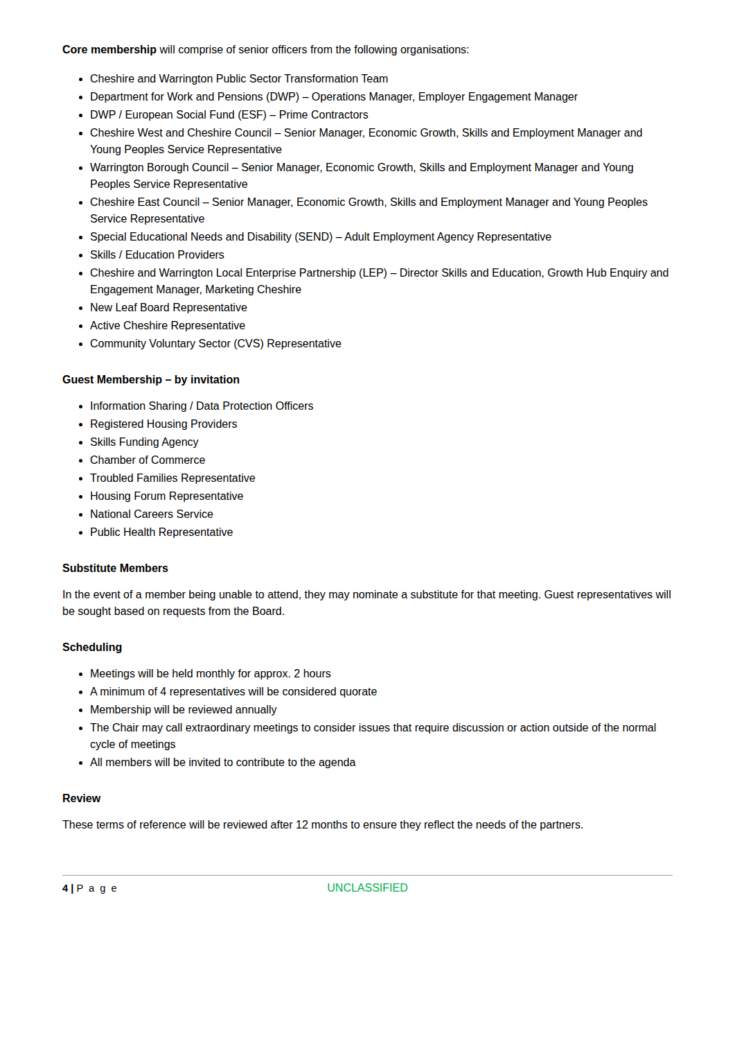Core membership will comprise of senior officers from the following organisations:
Cheshire and Warrington Public Sector Transformation Team
Department for Work and Pensions (DWP) – Operations Manager, Employer Engagement Manager
DWP / European Social Fund (ESF) – Prime Contractors
Cheshire West and Cheshire Council – Senior Manager, Economic Growth, Skills and Employment Manager and Young Peoples Service Representative
Warrington Borough Council – Senior Manager, Economic Growth, Skills and Employment Manager and Young Peoples Service Representative
Cheshire East Council – Senior Manager, Economic Growth, Skills and Employment Manager and Young Peoples Service Representative
Special Educational Needs and Disability (SEND) – Adult Employment Agency Representative
Skills / Education Providers
Cheshire and Warrington Local Enterprise Partnership (LEP) – Director Skills and Education, Growth Hub Enquiry and Engagement Manager, Marketing Cheshire
New Leaf Board Representative
Active Cheshire Representative
Community Voluntary Sector (CVS) Representative
Guest Membership – by invitation
Information Sharing / Data Protection Officers
Registered Housing Providers
Skills Funding Agency
Chamber of Commerce
Troubled Families Representative
Housing Forum Representative
National Careers Service
Public Health Representative
Substitute Members
In the event of a member being unable to attend, they may nominate a substitute for that meeting. Guest representatives will be sought based on requests from the Board.
Scheduling
Meetings will be held monthly for approx. 2 hours
A minimum of 4 representatives will be considered quorate
Membership will be reviewed annually
The Chair may call extraordinary meetings to consider issues that require discussion or action outside of the normal cycle of meetings
All members will be invited to contribute to the agenda
Review
These terms of reference will be reviewed after 12 months to ensure they reflect the needs of the partners.
4 | P a g e UNCLASSIFIED